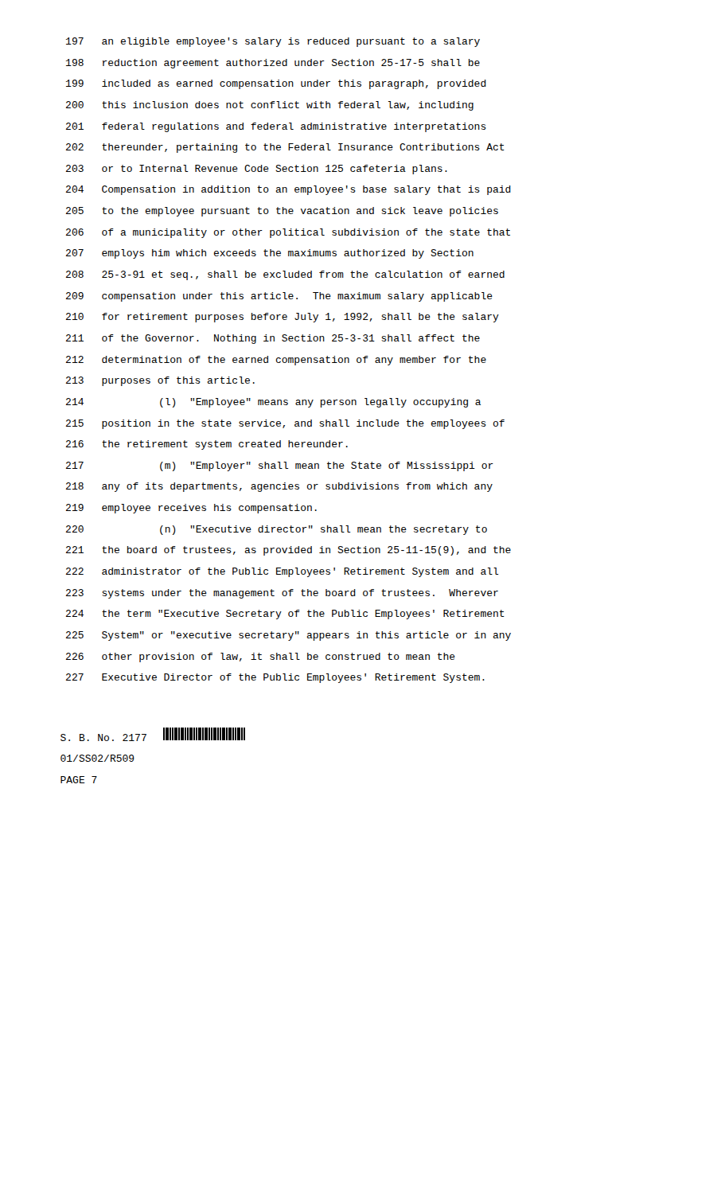an eligible employee's salary is reduced pursuant to a salary
reduction agreement authorized under Section 25-17-5 shall be
included as earned compensation under this paragraph, provided
this inclusion does not conflict with federal law, including
federal regulations and federal administrative interpretations
thereunder, pertaining to the Federal Insurance Contributions Act
or to Internal Revenue Code Section 125 cafeteria plans.
Compensation in addition to an employee's base salary that is paid
to the employee pursuant to the vacation and sick leave policies
of a municipality or other political subdivision of the state that
employs him which exceeds the maximums authorized by Section
25-3-91 et seq., shall be excluded from the calculation of earned
compensation under this article. The maximum salary applicable
for retirement purposes before July 1, 1992, shall be the salary
of the Governor. Nothing in Section 25-3-31 shall affect the
determination of the earned compensation of any member for the
purposes of this article.
(l) "Employee" means any person legally occupying a
position in the state service, and shall include the employees of
the retirement system created hereunder.
(m) "Employer" shall mean the State of Mississippi or
any of its departments, agencies or subdivisions from which any
employee receives his compensation.
(n) "Executive director" shall mean the secretary to
the board of trustees, as provided in Section 25-11-15(9), and the
administrator of the Public Employees' Retirement System and all
systems under the management of the board of trustees. Wherever
the term "Executive Secretary of the Public Employees' Retirement
System" or "executive secretary" appears in this article or in any
other provision of law, it shall be construed to mean the
Executive Director of the Public Employees' Retirement System.
S. B. No. 2177
01/SS02/R509
PAGE 7